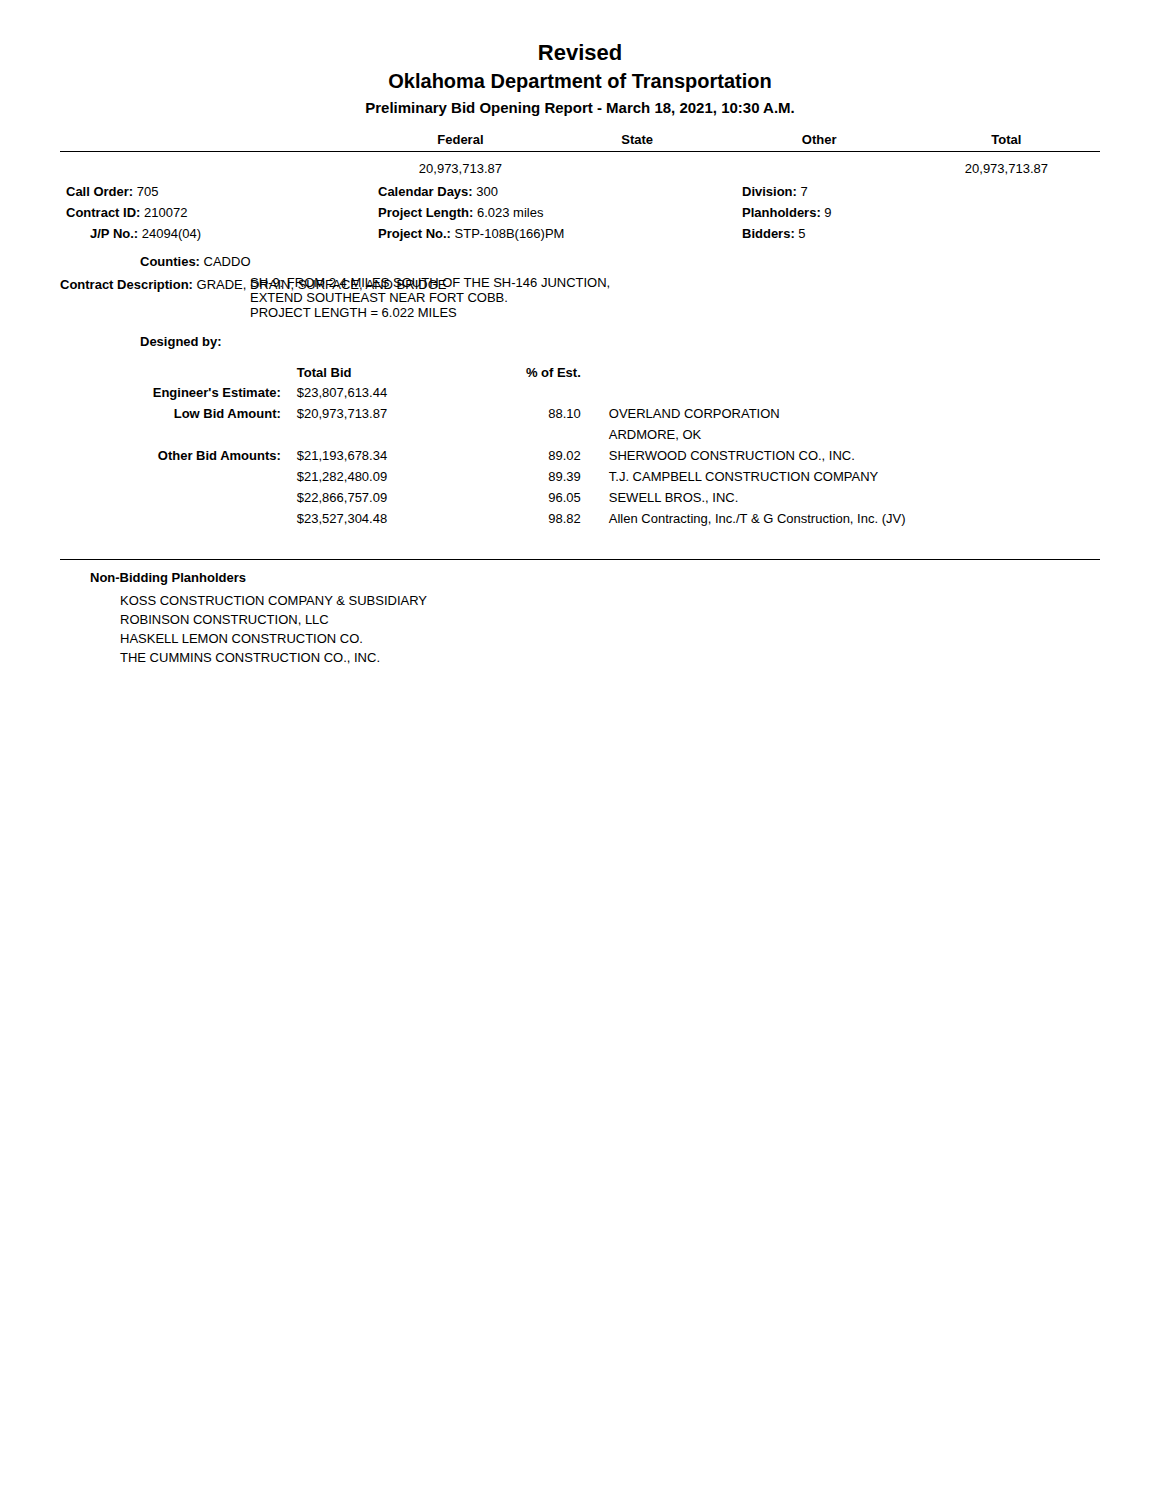Revised
Oklahoma Department of Transportation
Preliminary Bid Opening Report - March 18, 2021, 10:30 A.M.
| | Federal | State | Other | Total |
| --- | --- | --- | --- | --- |
| | 20,973,713.87 | | | 20,973,713.87 |
| Call Order: 705 | Calendar Days: 300 | Division: 7 |
| Contract ID: 210072 | Project Length: 6.023 miles | Planholders: 9 |
| J/P No.: 24094(04) | Project No.: STP-108B(166)PM | Bidders: 5 |
Counties: CADDO
Contract Description: GRADE, DRAIN, SURFACE, AND BRIDGE
SH-9: FROM 2.4 MILES SOUTH OF THE SH-146 JUNCTION,
EXTEND SOUTHEAST NEAR FORT COBB.
PROJECT LENGTH = 6.022 MILES
Designed by:
| | Total Bid | % of Est. | |
| --- | --- | --- | --- |
| Engineer's Estimate: | $23,807,613.44 | | |
| Low Bid Amount: | $20,973,713.87 | 88.10 | OVERLAND CORPORATION |
| | | | ARDMORE, OK |
| Other Bid Amounts: | $21,193,678.34 | 89.02 | SHERWOOD CONSTRUCTION CO., INC. |
| | $21,282,480.09 | 89.39 | T.J. CAMPBELL CONSTRUCTION COMPANY |
| | $22,866,757.09 | 96.05 | SEWELL BROS., INC. |
| | $23,527,304.48 | 98.82 | Allen Contracting, Inc./T & G Construction, Inc. (JV) |
Non-Bidding Planholders
KOSS CONSTRUCTION COMPANY & SUBSIDIARY
ROBINSON CONSTRUCTION, LLC
HASKELL LEMON CONSTRUCTION CO.
THE CUMMINS CONSTRUCTION CO., INC.